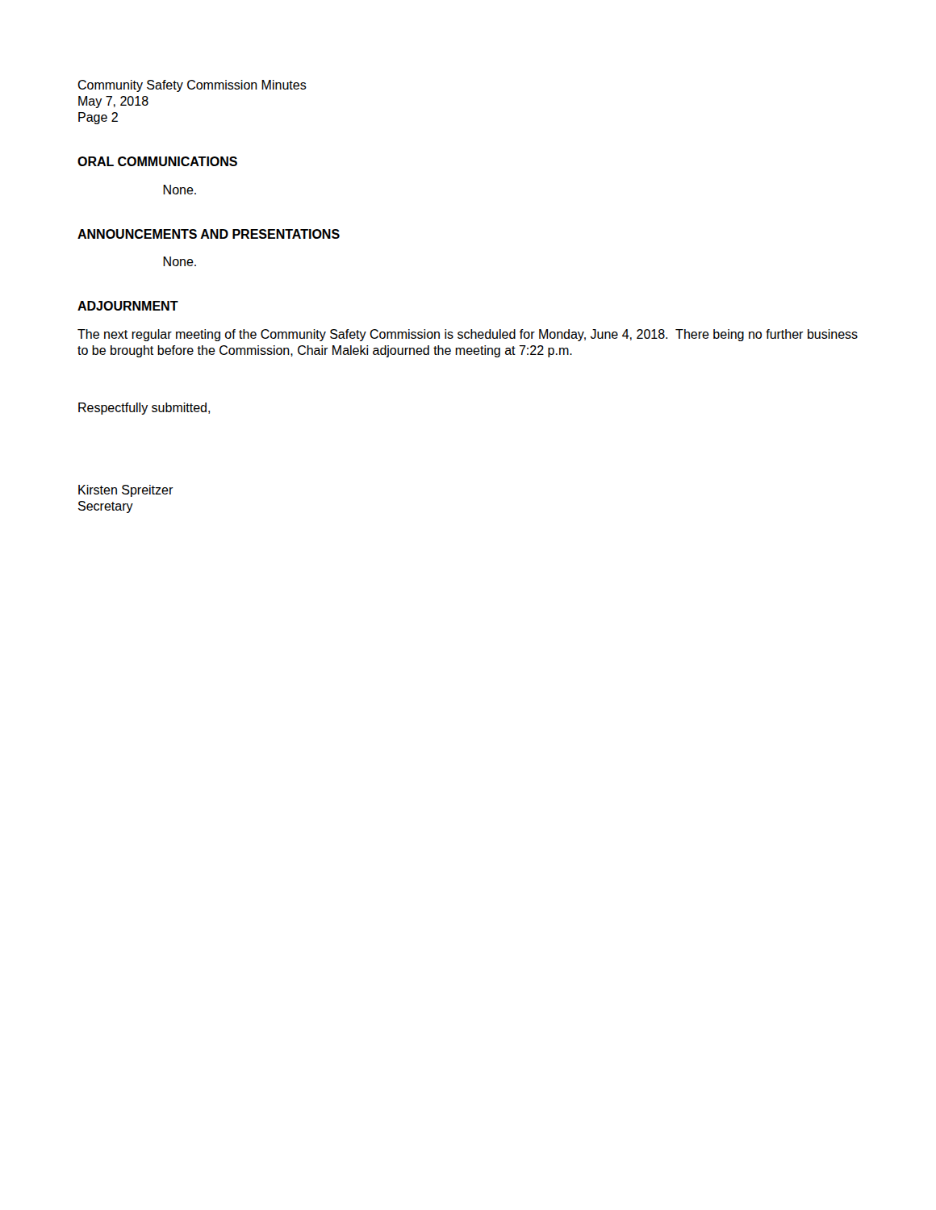Community Safety Commission Minutes
May 7, 2018
Page 2
Oral Communications
None.
Announcements and Presentations
None.
Adjournment
The next regular meeting of the Community Safety Commission is scheduled for Monday, June 4, 2018. There being no further business to be brought before the Commission, Chair Maleki adjourned the meeting at 7:22 p.m.
Respectfully submitted,
Kirsten Spreitzer
Secretary